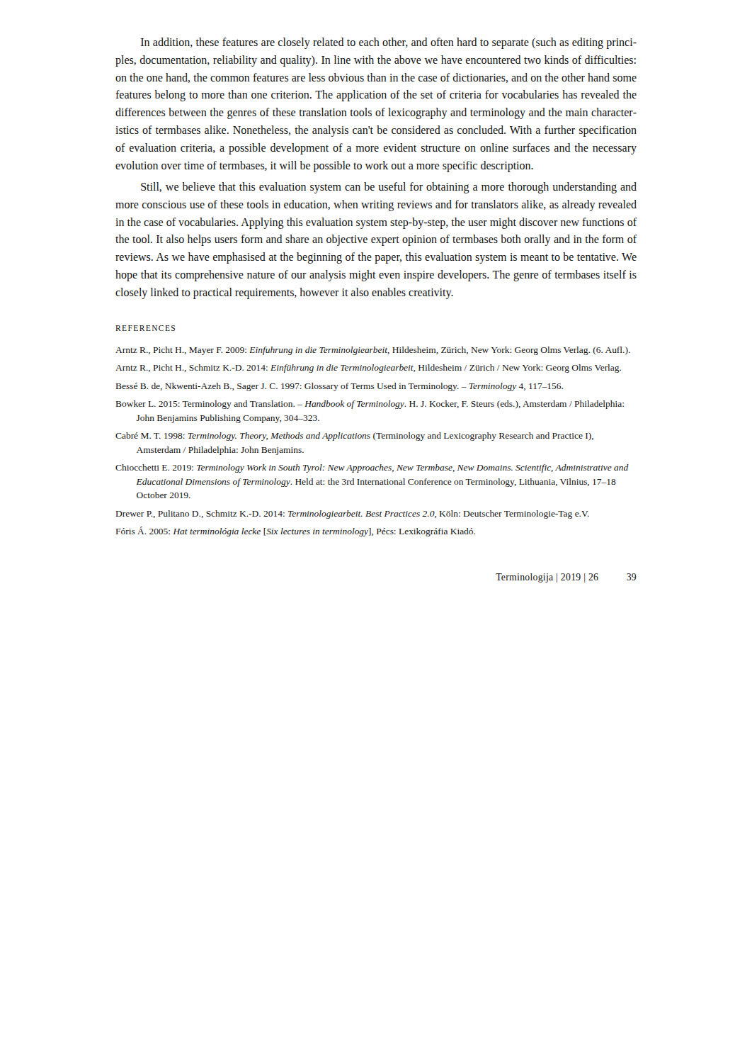In addition, these features are closely related to each other, and often hard to separate (such as editing principles, documentation, reliability and quality). In line with the above we have encountered two kinds of difficulties: on the one hand, the common features are less obvious than in the case of dictionaries, and on the other hand some features belong to more than one criterion. The application of the set of criteria for vocabularies has revealed the differences between the genres of these translation tools of lexicography and terminology and the main characteristics of termbases alike. Nonetheless, the analysis can't be considered as concluded. With a further specification of evaluation criteria, a possible development of a more evident structure on online surfaces and the necessary evolution over time of termbases, it will be possible to work out a more specific description.
Still, we believe that this evaluation system can be useful for obtaining a more thorough understanding and more conscious use of these tools in education, when writing reviews and for translators alike, as already revealed in the case of vocabularies. Applying this evaluation system step-by-step, the user might discover new functions of the tool. It also helps users form and share an objective expert opinion of termbases both orally and in the form of reviews. As we have emphasised at the beginning of the paper, this evaluation system is meant to be tentative. We hope that its comprehensive nature of our analysis might even inspire developers. The genre of termbases itself is closely linked to practical requirements, however it also enables creativity.
References
Arntz R., Picht H., Mayer F. 2009: Einfuhrung in die Terminolgiearbeit, Hildesheim, Zürich, New York: Georg Olms Verlag. (6. Aufl.).
Arntz R., Picht H., Schmitz K.-D. 2014: Einführung in die Terminologiearbeit, Hildesheim / Zürich / New York: Georg Olms Verlag.
Bessé B. de, Nkwenti-Azeh B., Sager J. C. 1997: Glossary of Terms Used in Terminology. – Terminology 4, 117–156.
Bowker L. 2015: Terminology and Translation. – Handbook of Terminology. H. J. Kocker, F. Steurs (eds.), Amsterdam / Philadelphia: John Benjamins Publishing Company, 304–323.
Cabré M. T. 1998: Terminology. Theory, Methods and Applications (Terminology and Lexicography Research and Practice I), Amsterdam / Philadelphia: John Benjamins.
Chiocchetti E. 2019: Terminology Work in South Tyrol: New Approaches, New Termbase, New Domains. Scientific, Administrative and Educational Dimensions of Terminology. Held at: the 3rd International Conference on Terminology, Lithuania, Vilnius, 17–18 October 2019.
Drewer P., Pulitano D., Schmitz K.-D. 2014: Terminologiearbeit. Best Practices 2.0, Köln: Deutscher Terminologie-Tag e.V.
Fóris Á. 2005: Hat terminológia lecke [Six lectures in terminology], Pécs: Lexikográfia Kiadó.
Terminologija | 2019 | 26 39